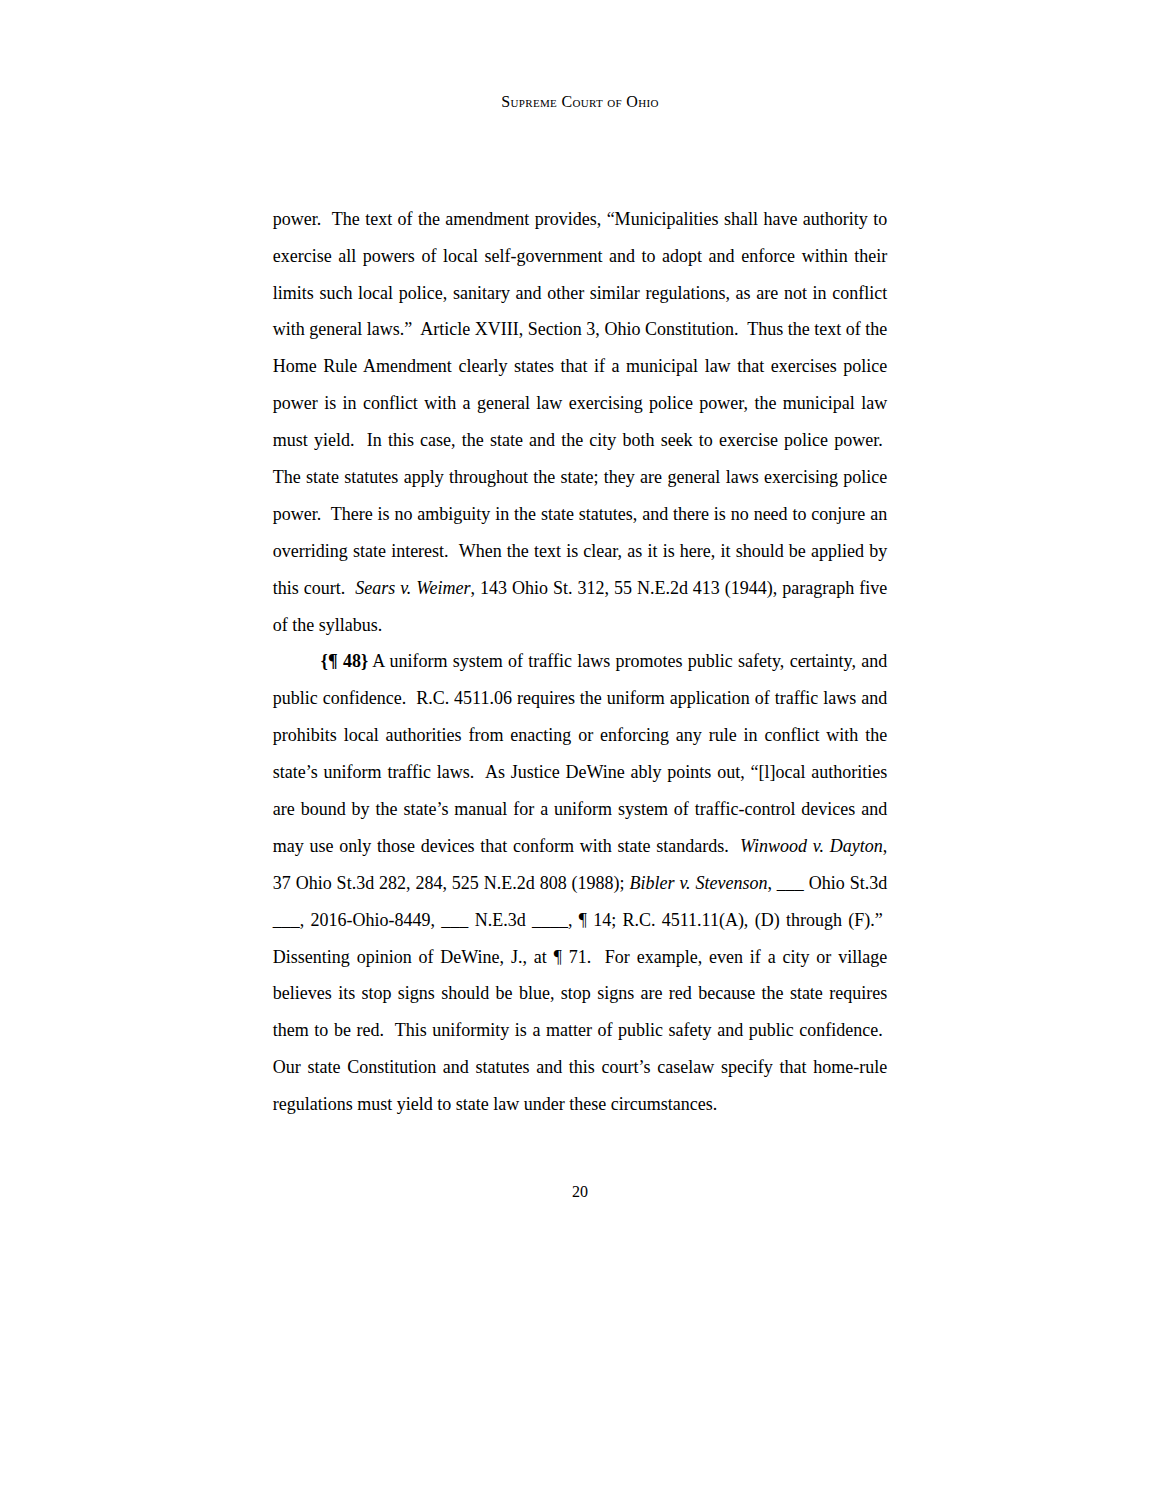Supreme Court of Ohio
power. The text of the amendment provides, “Municipalities shall have authority to exercise all powers of local self-government and to adopt and enforce within their limits such local police, sanitary and other similar regulations, as are not in conflict with general laws.” Article XVIII, Section 3, Ohio Constitution. Thus the text of the Home Rule Amendment clearly states that if a municipal law that exercises police power is in conflict with a general law exercising police power, the municipal law must yield. In this case, the state and the city both seek to exercise police power. The state statutes apply throughout the state; they are general laws exercising police power. There is no ambiguity in the state statutes, and there is no need to conjure an overriding state interest. When the text is clear, as it is here, it should be applied by this court. Sears v. Weimer, 143 Ohio St. 312, 55 N.E.2d 413 (1944), paragraph five of the syllabus.
{¶ 48} A uniform system of traffic laws promotes public safety, certainty, and public confidence. R.C. 4511.06 requires the uniform application of traffic laws and prohibits local authorities from enacting or enforcing any rule in conflict with the state’s uniform traffic laws. As Justice DeWine ably points out, “[l]ocal authorities are bound by the state’s manual for a uniform system of traffic-control devices and may use only those devices that conform with state standards. Winwood v. Dayton, 37 Ohio St.3d 282, 284, 525 N.E.2d 808 (1988); Bibler v. Stevenson, ___ Ohio St.3d ___, 2016-Ohio-8449, ___ N.E.3d ____, ¶ 14; R.C. 4511.11(A), (D) through (F).” Dissenting opinion of DeWine, J., at ¶ 71. For example, even if a city or village believes its stop signs should be blue, stop signs are red because the state requires them to be red. This uniformity is a matter of public safety and public confidence. Our state Constitution and statutes and this court’s caselaw specify that home-rule regulations must yield to state law under these circumstances.
20